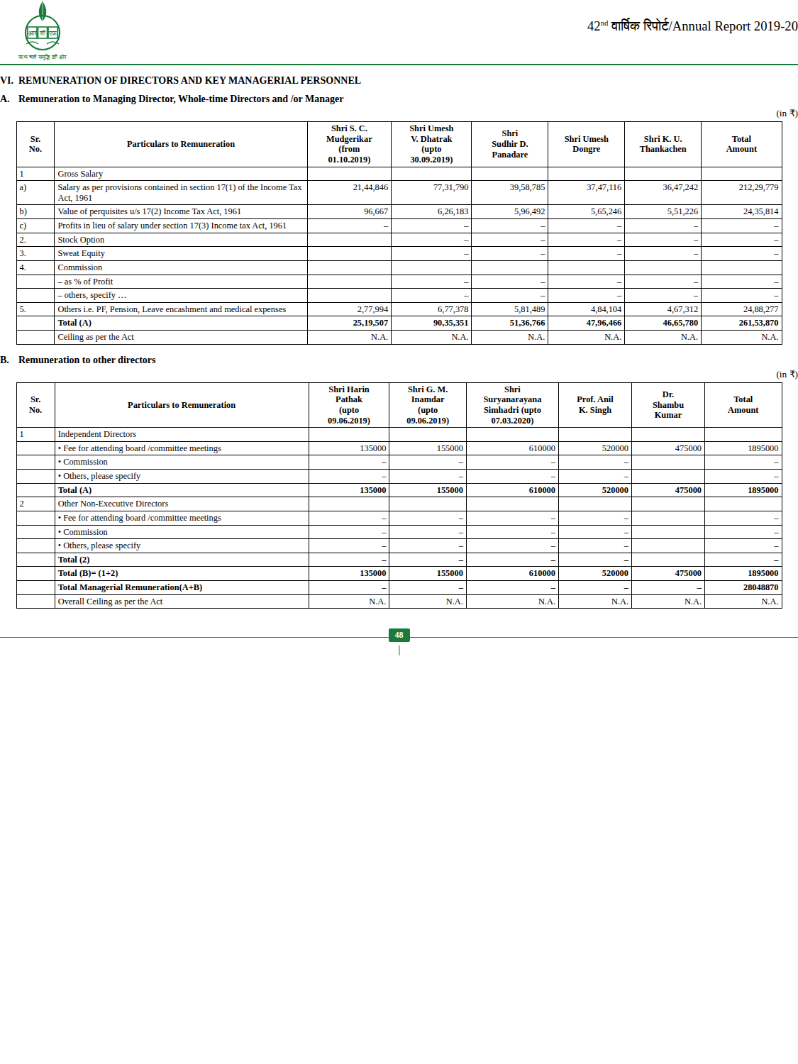आर सी एफ
साथ चलें समृद्धि की ओर
42nd वार्षिक रिपोर्ट/Annual Report 2019-20
VI. REMUNERATION OF DIRECTORS AND KEY MANAGERIAL PERSONNEL
A. Remuneration to Managing Director, Whole-time Directors and /or Manager
(in ₹)
| Sr. No. | Particulars to Remuneration | Shri S. C. Mudgerikar (from 01.10.2019) | Shri Umesh V. Dhatrak (upto 30.09.2019) | Shri Sudhir D. Panadare | Shri Umesh Dongre | Shri K. U. Thankachen | Total Amount |
| --- | --- | --- | --- | --- | --- | --- | --- |
| 1 | Gross Salary | | | | | | |
| a) | Salary as per provisions contained in section 17(1) of the Income Tax Act, 1961 | 21,44,846 | 77,31,790 | 39,58,785 | 37,47,116 | 36,47,242 | 212,29,779 |
| b) | Value of perquisites u/s 17(2) Income Tax Act, 1961 | 96,667 | 6,26,183 | 5,96,492 | 5,65,246 | 5,51,226 | 24,35,814 |
| c) | Profits in lieu of salary under section 17(3) Income tax Act, 1961 | – | – | – | – | – | – |
| 2. | Stock Option | | – | – | – | – | – |
| 3. | Sweat Equity | | – | – | – | – | – |
| 4. | Commission | | | | | | |
| | – as % of Profit | | – | – | – | – | – |
| | – others, specify … | | – | – | – | – | – |
| 5. | Others i.e. PF, Pension, Leave encashment and medical expenses | 2,77,994 | 6,77,378 | 5,81,489 | 4,84,104 | 4,67,312 | 24,88,277 |
| | Total (A) | 25,19,507 | 90,35,351 | 51,36,766 | 47,96,466 | 46,65,780 | 261,53,870 |
| | Ceiling as per the Act | N.A. | N.A. | N.A. | N.A. | N.A. | N.A. |
B. Remuneration to other directors
(in ₹)
| Sr. No. | Particulars to Remuneration | Shri Harin Pathak (upto 09.06.2019) | Shri G. M. Inamdar (upto 09.06.2019) | Shri Suryanarayana Simhadri (upto 07.03.2020) | Prof. Anil K. Singh | Dr. Shambu Kumar | Total Amount |
| --- | --- | --- | --- | --- | --- | --- | --- |
| 1 | Independent Directors | | | | | | |
| | • Fee for attending board /committee meetings | 135000 | 155000 | 610000 | 520000 | 475000 | 1895000 |
| | • Commission | – | – | – | – | | – |
| | • Others, please specify | – | – | – | – | | – |
| | Total (A) | 135000 | 155000 | 610000 | 520000 | 475000 | 1895000 |
| 2 | Other Non-Executive Directors | | | | | | |
| | • Fee for attending board /committee meetings | – | – | – | – | | – |
| | • Commission | – | – | – | – | | – |
| | • Others, please specify | – | – | – | – | | – |
| | Total (2) | – | – | – | – | | – |
| | Total (B)= (1+2) | 135000 | 155000 | 610000 | 520000 | 475000 | 1895000 |
| | Total Managerial Remuneration(A+B) | – | – | – | – | – | 28048870 |
| | Overall Ceiling as per the Act | N.A. | N.A. | N.A. | N.A. | N.A. | N.A. |
48